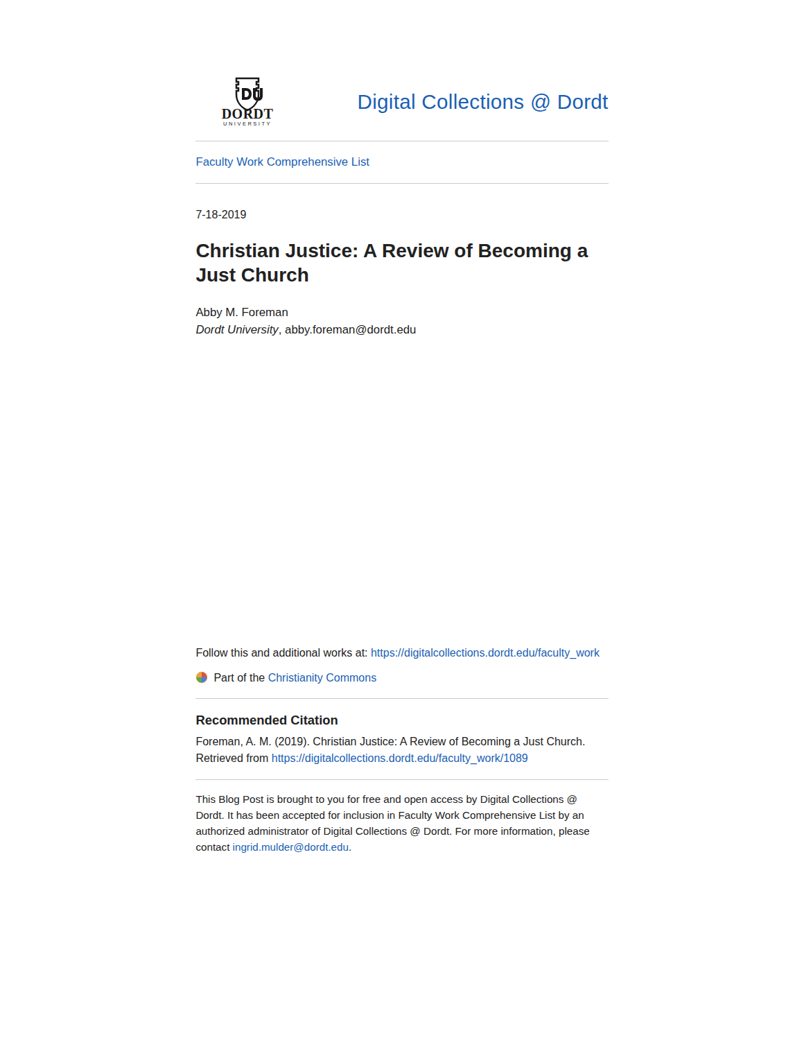Dordt University DORDT UNIVERSITY
Digital Collections @ Dordt
Faculty Work Comprehensive List
7-18-2019
Christian Justice: A Review of Becoming a Just Church
Abby M. Foreman
Dordt University, abby.foreman@dordt.edu
Follow this and additional works at: https://digitalcollections.dordt.edu/faculty_work
Part of the Christianity Commons
Recommended Citation
Foreman, A. M. (2019). Christian Justice: A Review of Becoming a Just Church. Retrieved from https://digitalcollections.dordt.edu/faculty_work/1089
This Blog Post is brought to you for free and open access by Digital Collections @ Dordt. It has been accepted for inclusion in Faculty Work Comprehensive List by an authorized administrator of Digital Collections @ Dordt. For more information, please contact ingrid.mulder@dordt.edu.